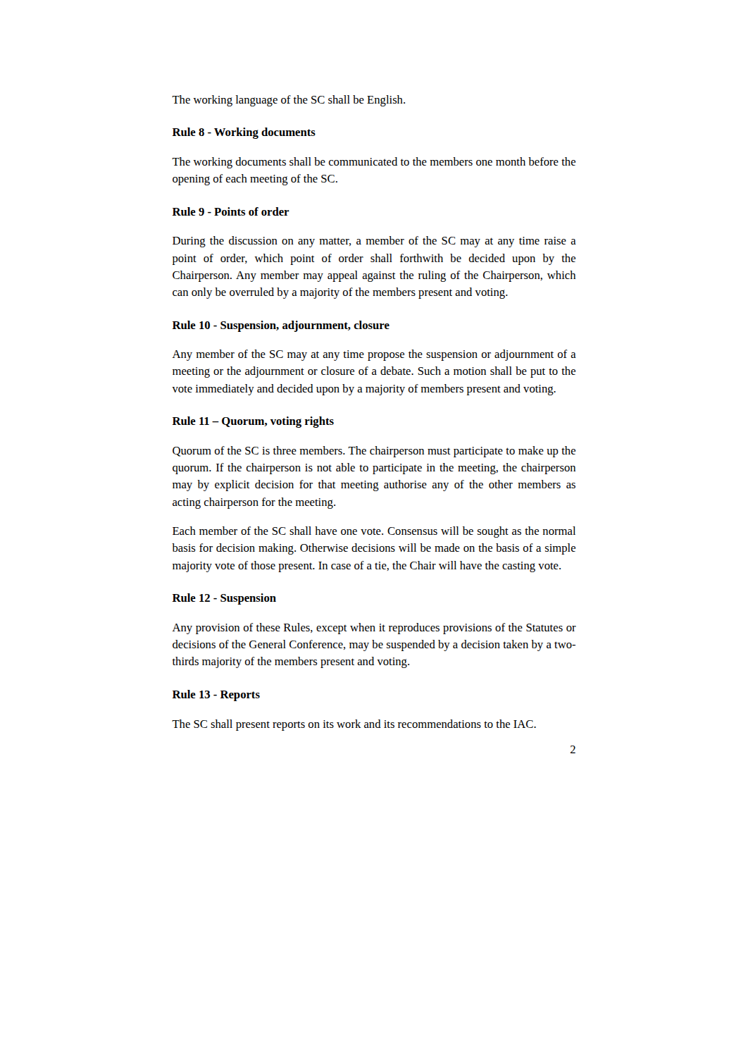The working language of the SC shall be English.
Rule 8 - Working documents
The working documents shall be communicated to the members one month before the opening of each meeting of the SC.
Rule 9 - Points of order
During the discussion on any matter, a member of the SC may at any time raise a point of order, which point of order shall forthwith be decided upon by the Chairperson. Any member may appeal against the ruling of the Chairperson, which can only be overruled by a majority of the members present and voting.
Rule 10 - Suspension, adjournment, closure
Any member of the SC may at any time propose the suspension or adjournment of a meeting or the adjournment or closure of a debate. Such a motion shall be put to the vote immediately and decided upon by a majority of members present and voting.
Rule 11 – Quorum, voting rights
Quorum of the SC is three members. The chairperson must participate to make up the quorum. If the chairperson is not able to participate in the meeting, the chairperson may by explicit decision for that meeting authorise any of the other members as acting chairperson for the meeting.
Each member of the SC shall have one vote. Consensus will be sought as the normal basis for decision making. Otherwise decisions will be made on the basis of a simple majority vote of those present. In case of a tie, the Chair will have the casting vote.
Rule 12 - Suspension
Any provision of these Rules, except when it reproduces provisions of the Statutes or decisions of the General Conference, may be suspended by a decision taken by a two-thirds majority of the members present and voting.
Rule 13 - Reports
The SC shall present reports on its work and its recommendations to the IAC.
2